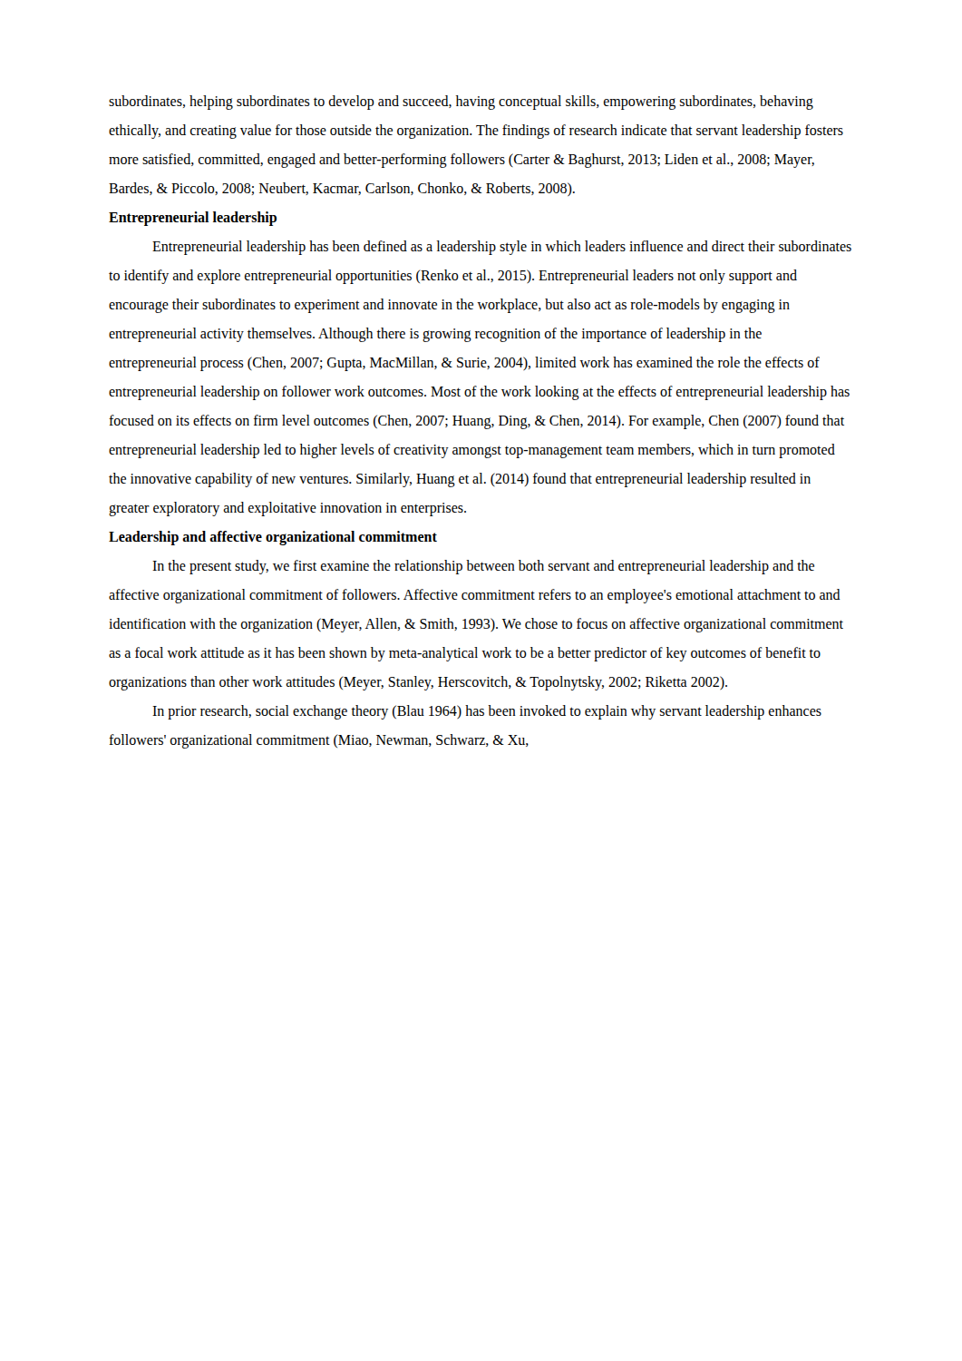subordinates, helping subordinates to develop and succeed, having conceptual skills, empowering subordinates, behaving ethically, and creating value for those outside the organization. The findings of research indicate that servant leadership fosters more satisfied, committed, engaged and better-performing followers (Carter & Baghurst, 2013; Liden et al., 2008; Mayer, Bardes, & Piccolo, 2008; Neubert, Kacmar, Carlson, Chonko, & Roberts, 2008).
Entrepreneurial leadership
Entrepreneurial leadership has been defined as a leadership style in which leaders influence and direct their subordinates to identify and explore entrepreneurial opportunities (Renko et al., 2015). Entrepreneurial leaders not only support and encourage their subordinates to experiment and innovate in the workplace, but also act as role-models by engaging in entrepreneurial activity themselves. Although there is growing recognition of the importance of leadership in the entrepreneurial process (Chen, 2007; Gupta, MacMillan, & Surie, 2004), limited work has examined the role the effects of entrepreneurial leadership on follower work outcomes. Most of the work looking at the effects of entrepreneurial leadership has focused on its effects on firm level outcomes (Chen, 2007; Huang, Ding, & Chen, 2014). For example, Chen (2007) found that entrepreneurial leadership led to higher levels of creativity amongst top-management team members, which in turn promoted the innovative capability of new ventures. Similarly, Huang et al. (2014) found that entrepreneurial leadership resulted in greater exploratory and exploitative innovation in enterprises.
Leadership and affective organizational commitment
In the present study, we first examine the relationship between both servant and entrepreneurial leadership and the affective organizational commitment of followers. Affective commitment refers to an employee's emotional attachment to and identification with the organization (Meyer, Allen, & Smith, 1993). We chose to focus on affective organizational commitment as a focal work attitude as it has been shown by meta-analytical work to be a better predictor of key outcomes of benefit to organizations than other work attitudes (Meyer, Stanley, Herscovitch, & Topolnytsky, 2002; Riketta 2002).
In prior research, social exchange theory (Blau 1964) has been invoked to explain why servant leadership enhances followers' organizational commitment (Miao, Newman, Schwarz, & Xu,